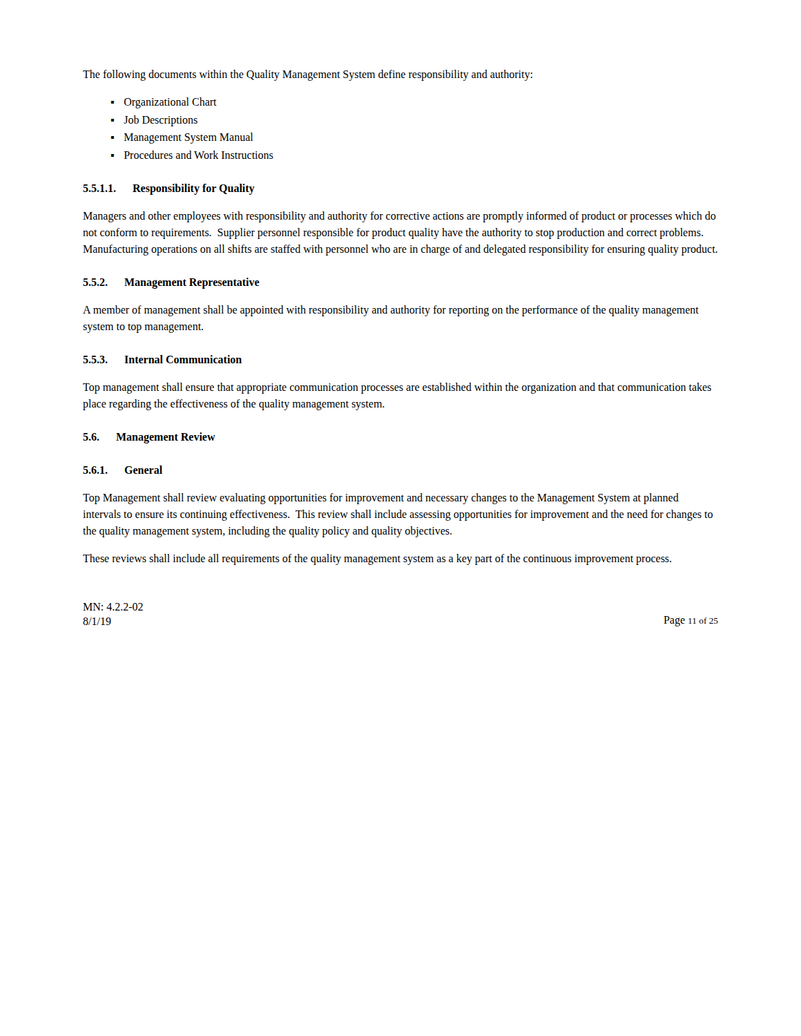The following documents within the Quality Management System define responsibility and authority:
Organizational Chart
Job Descriptions
Management System Manual
Procedures and Work Instructions
5.5.1.1. Responsibility for Quality
Managers and other employees with responsibility and authority for corrective actions are promptly informed of product or processes which do not conform to requirements. Supplier personnel responsible for product quality have the authority to stop production and correct problems. Manufacturing operations on all shifts are staffed with personnel who are in charge of and delegated responsibility for ensuring quality product.
5.5.2. Management Representative
A member of management shall be appointed with responsibility and authority for reporting on the performance of the quality management system to top management.
5.5.3. Internal Communication
Top management shall ensure that appropriate communication processes are established within the organization and that communication takes place regarding the effectiveness of the quality management system.
5.6. Management Review
5.6.1. General
Top Management shall review evaluating opportunities for improvement and necessary changes to the Management System at planned intervals to ensure its continuing effectiveness. This review shall include assessing opportunities for improvement and the need for changes to the quality management system, including the quality policy and quality objectives.
These reviews shall include all requirements of the quality management system as a key part of the continuous improvement process.
MN: 4.2.2-02
8/1/19
Page 11 of 25